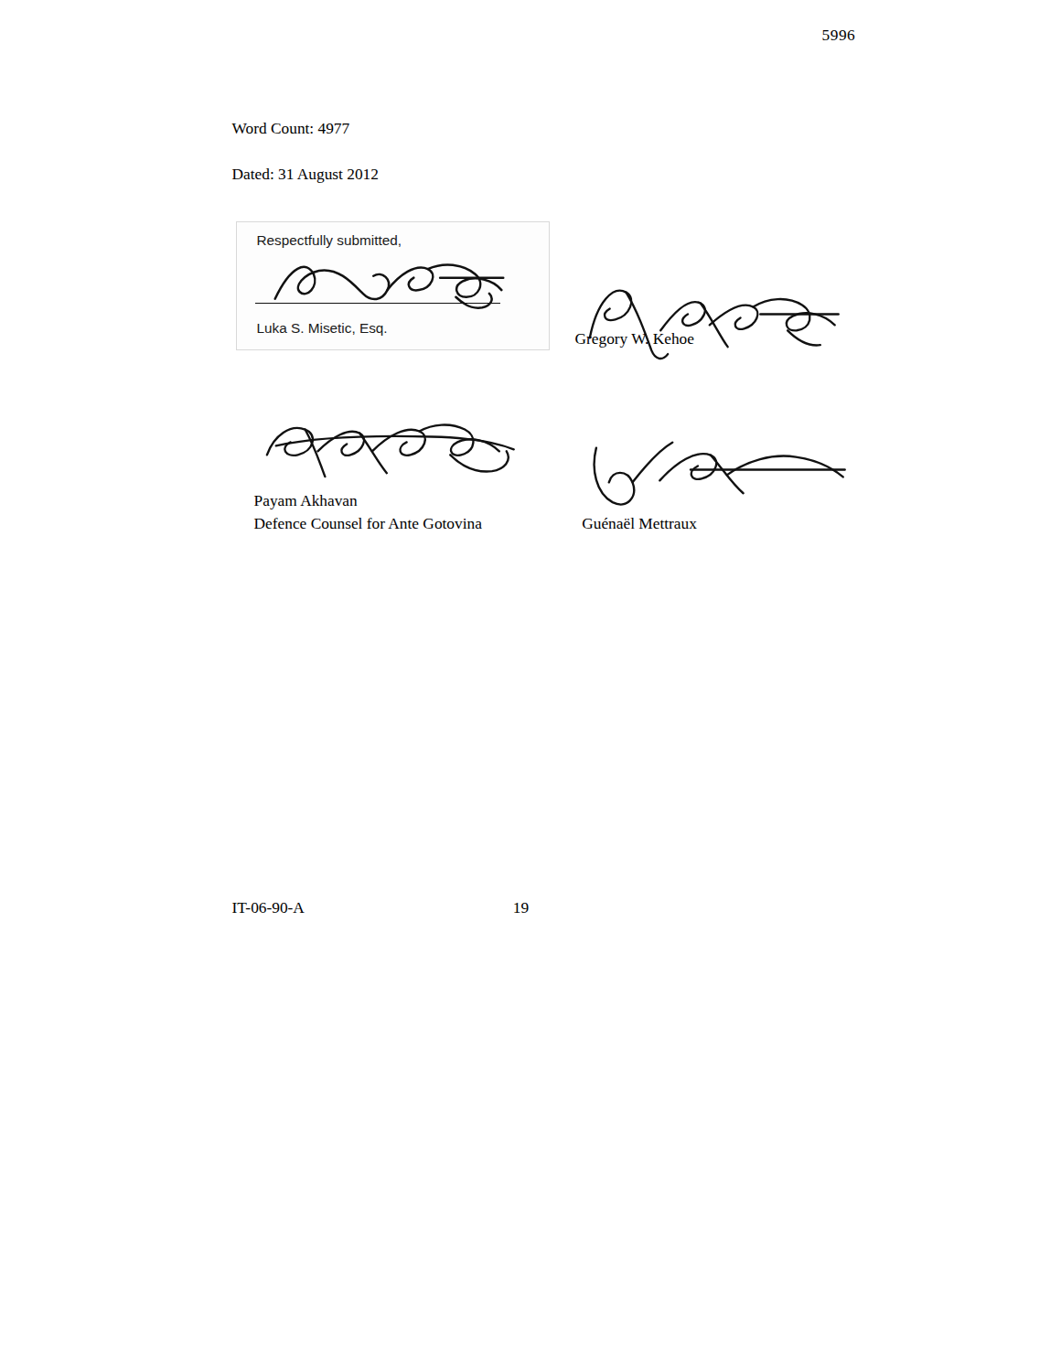5996
Word Count: 4977
Dated: 31 August 2012
Respectfully submitted,
Luka S. Misetic, Esq.
Gregory W. Kehoe
Payam Akhavan
Defence Counsel for Ante Gotovina
Guénaël Mettraux
IT-06-90-A
19